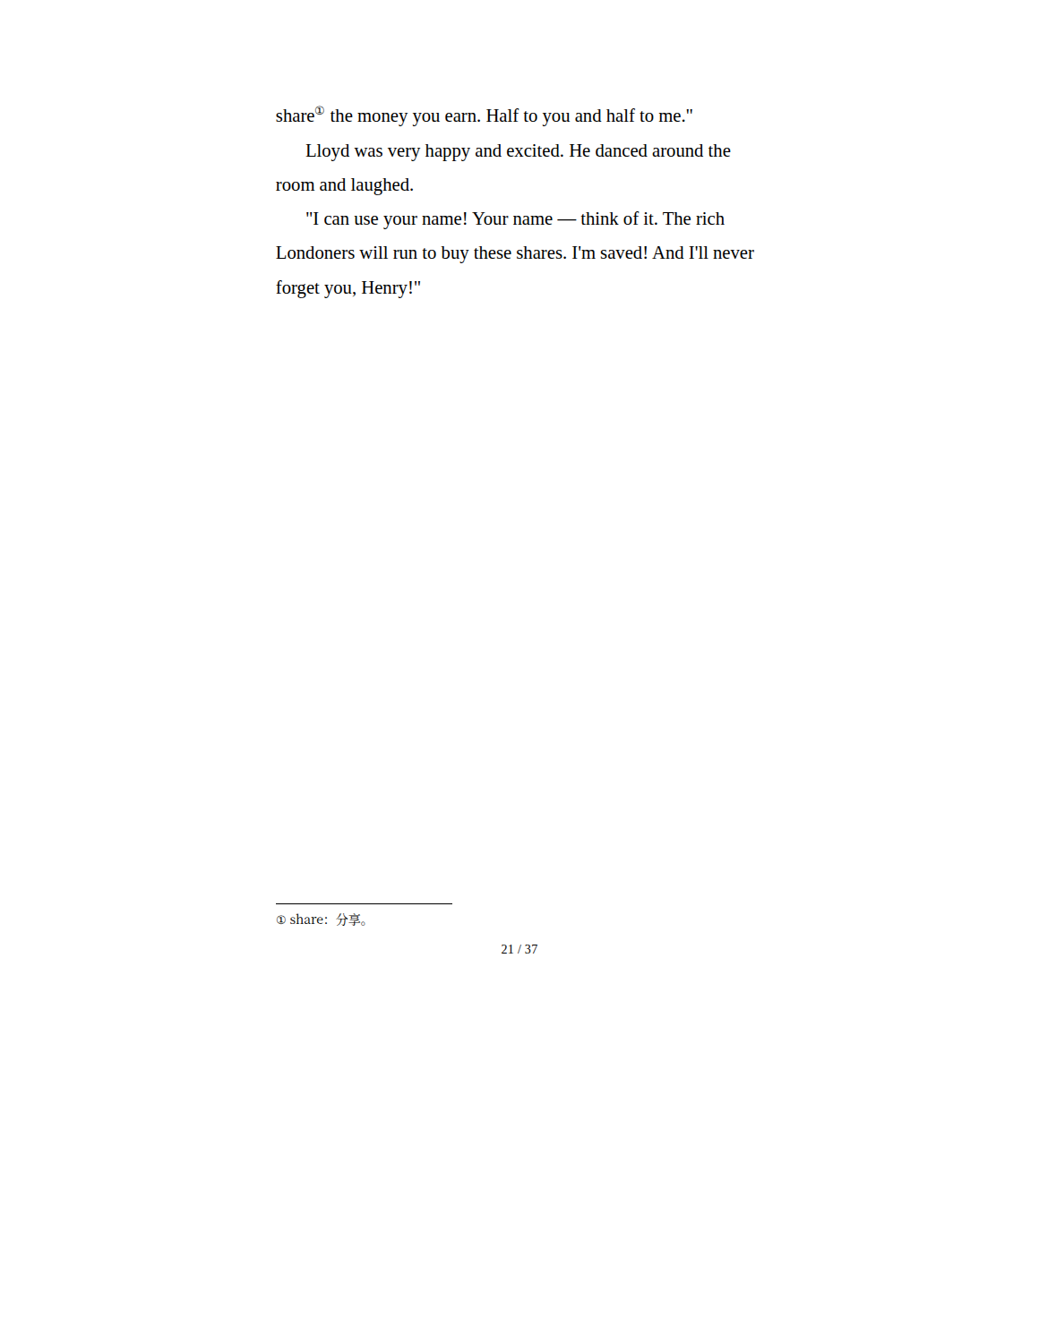share① the money you earn. Half to you and half to me."
Lloyd was very happy and excited. He danced around the room and laughed.
"I can use your name! Your name — think of it. The rich Londoners will run to buy these shares. I'm saved! And I'll never forget you, Henry!"
① share：分享。
21 / 37